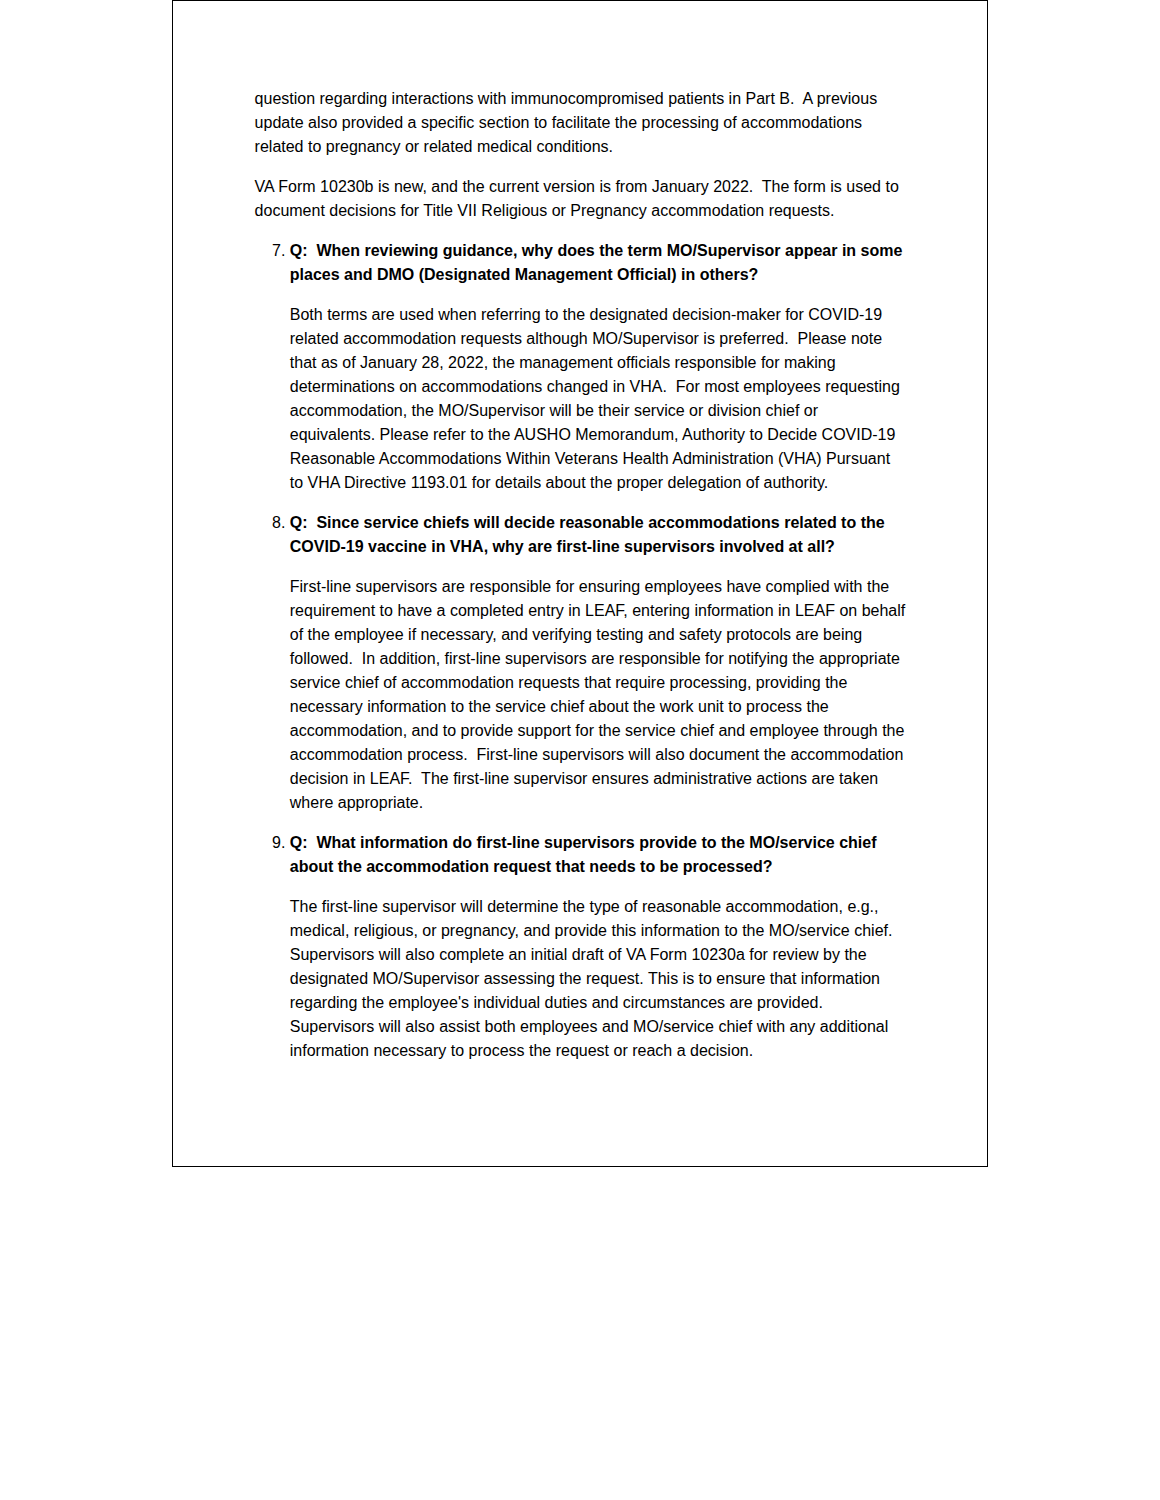question regarding interactions with immunocompromised patients in Part B. A previous update also provided a specific section to facilitate the processing of accommodations related to pregnancy or related medical conditions.
VA Form 10230b is new, and the current version is from January 2022. The form is used to document decisions for Title VII Religious or Pregnancy accommodation requests.
Q: When reviewing guidance, why does the term MO/Supervisor appear in some places and DMO (Designated Management Official) in others?
Both terms are used when referring to the designated decision-maker for COVID-19 related accommodation requests although MO/Supervisor is preferred. Please note that as of January 28, 2022, the management officials responsible for making determinations on accommodations changed in VHA. For most employees requesting accommodation, the MO/Supervisor will be their service or division chief or equivalents. Please refer to the AUSHO Memorandum, Authority to Decide COVID-19 Reasonable Accommodations Within Veterans Health Administration (VHA) Pursuant to VHA Directive 1193.01 for details about the proper delegation of authority.
Q: Since service chiefs will decide reasonable accommodations related to the COVID-19 vaccine in VHA, why are first-line supervisors involved at all?
First-line supervisors are responsible for ensuring employees have complied with the requirement to have a completed entry in LEAF, entering information in LEAF on behalf of the employee if necessary, and verifying testing and safety protocols are being followed. In addition, first-line supervisors are responsible for notifying the appropriate service chief of accommodation requests that require processing, providing the necessary information to the service chief about the work unit to process the accommodation, and to provide support for the service chief and employee through the accommodation process. First-line supervisors will also document the accommodation decision in LEAF. The first-line supervisor ensures administrative actions are taken where appropriate.
Q: What information do first-line supervisors provide to the MO/service chief about the accommodation request that needs to be processed?
The first-line supervisor will determine the type of reasonable accommodation, e.g., medical, religious, or pregnancy, and provide this information to the MO/service chief. Supervisors will also complete an initial draft of VA Form 10230a for review by the designated MO/Supervisor assessing the request. This is to ensure that information regarding the employee's individual duties and circumstances are provided. Supervisors will also assist both employees and MO/service chief with any additional information necessary to process the request or reach a decision.